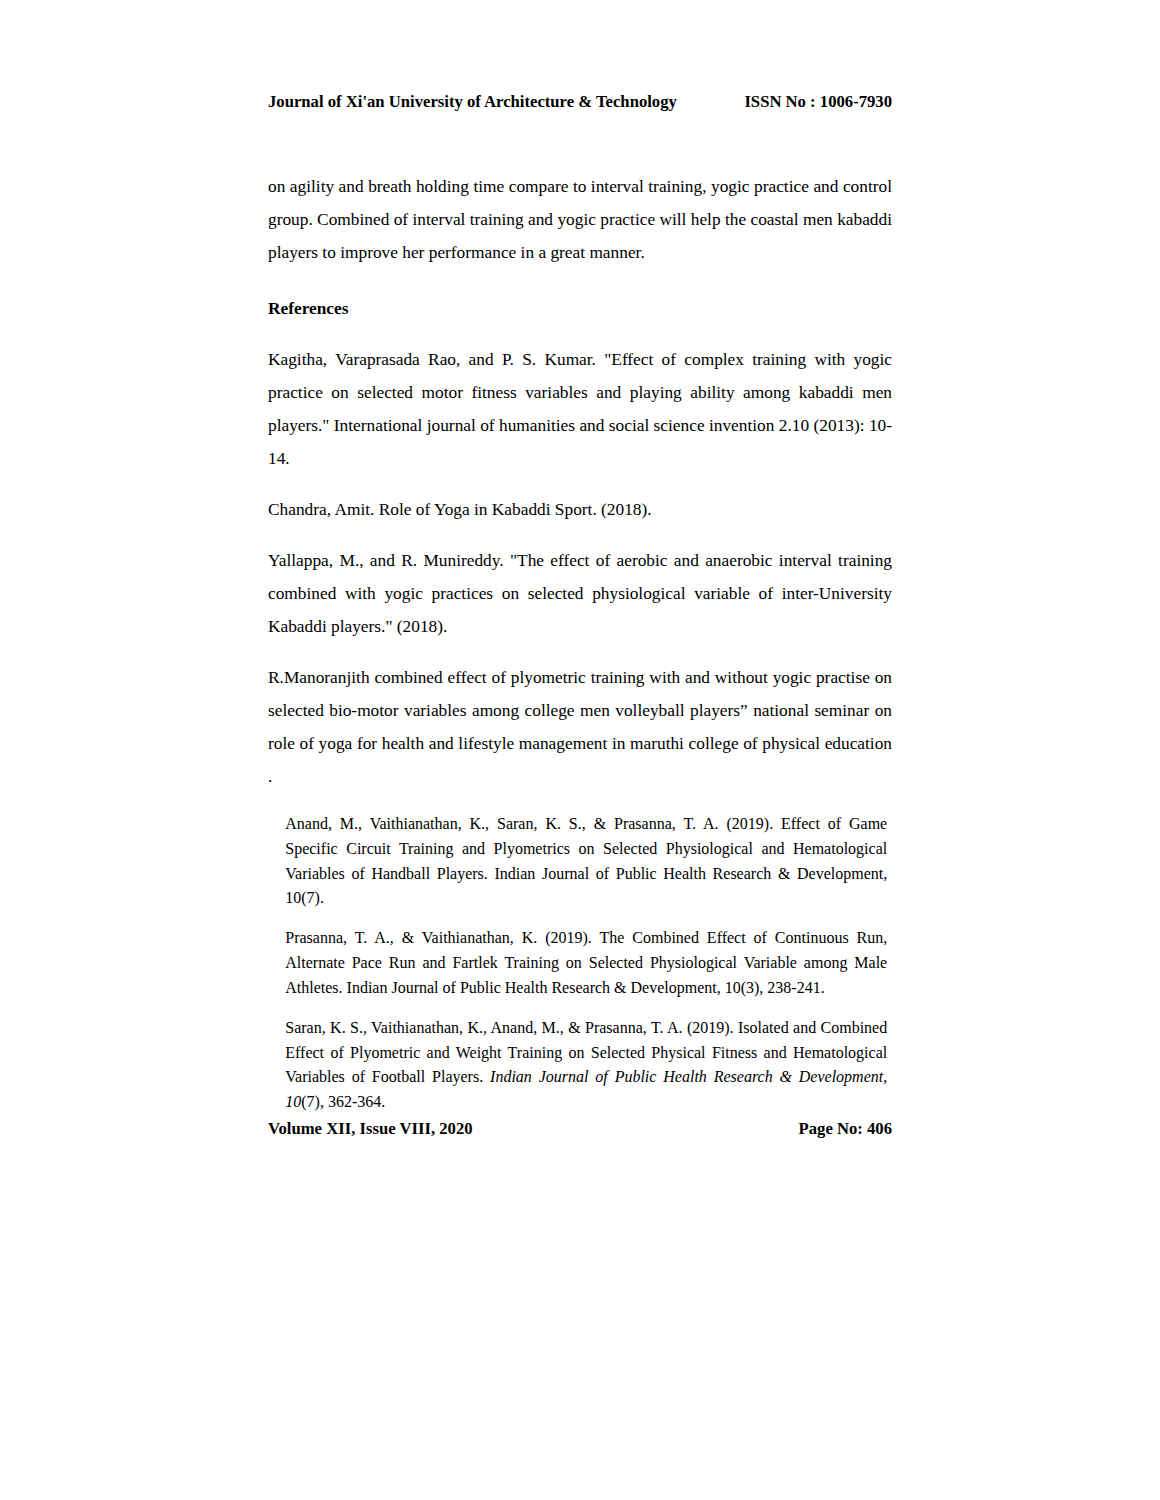Journal of Xi'an University of Architecture & Technology
ISSN No : 1006-7930
on agility and breath holding time compare to interval training, yogic practice and control group. Combined of interval training and yogic practice will help the coastal men kabaddi players to improve her performance in a great manner.
References
Kagitha, Varaprasada Rao, and P. S. Kumar. "Effect of complex training with yogic practice on selected motor fitness variables and playing ability among kabaddi men players." International journal of humanities and social science invention 2.10 (2013): 10-14.
Chandra, Amit. Role of Yoga in Kabaddi Sport. (2018).
Yallappa, M., and R. Munireddy. "The effect of aerobic and anaerobic interval training combined with yogic practices on selected physiological variable of inter-University Kabaddi players." (2018).
R.Manoranjith combined effect of plyometric training with and without yogic practise on selected bio-motor variables among college men volleyball players” national seminar on role of yoga for health and lifestyle management in maruthi college of physical education .
Anand, M., Vaithianathan, K., Saran, K. S., & Prasanna, T. A. (2019). Effect of Game Specific Circuit Training and Plyometrics on Selected Physiological and Hematological Variables of Handball Players. Indian Journal of Public Health Research & Development, 10(7).
Prasanna, T. A., & Vaithianathan, K. (2019). The Combined Effect of Continuous Run, Alternate Pace Run and Fartlek Training on Selected Physiological Variable among Male Athletes. Indian Journal of Public Health Research & Development, 10(3), 238-241.
Saran, K. S., Vaithianathan, K., Anand, M., & Prasanna, T. A. (2019). Isolated and Combined Effect of Plyometric and Weight Training on Selected Physical Fitness and Hematological Variables of Football Players. Indian Journal of Public Health Research & Development, 10(7), 362-364.
Volume XII, Issue VIII, 2020
Page No: 406